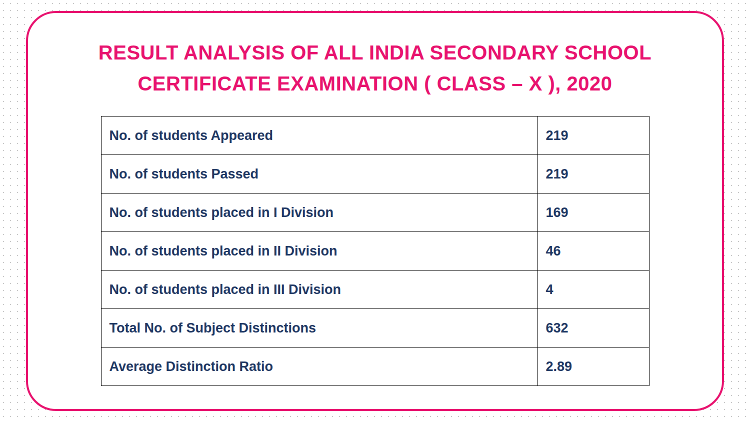Result Analysis of All India Secondary School Certificate Examination ( Class – X ), 2020
| No. of students Appeared | 219 |
| No. of students Passed | 219 |
| No. of students placed in I Division | 169 |
| No. of students placed in II Division | 46 |
| No. of students placed in III Division | 4 |
| Total No. of Subject Distinctions | 632 |
| Average Distinction Ratio | 2.89 |